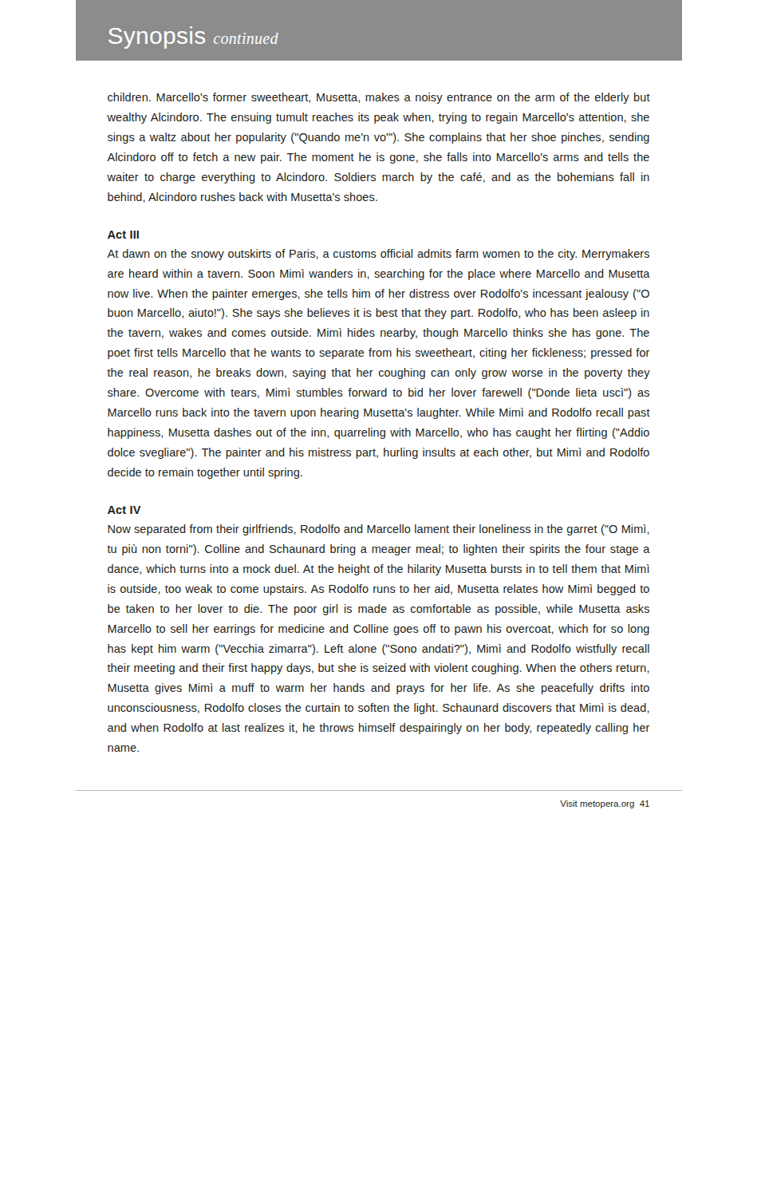Synopsis continued
children. Marcello's former sweetheart, Musetta, makes a noisy entrance on the arm of the elderly but wealthy Alcindoro. The ensuing tumult reaches its peak when, trying to regain Marcello's attention, she sings a waltz about her popularity ("Quando me'n vo'"). She complains that her shoe pinches, sending Alcindoro off to fetch a new pair. The moment he is gone, she falls into Marcello's arms and tells the waiter to charge everything to Alcindoro. Soldiers march by the café, and as the bohemians fall in behind, Alcindoro rushes back with Musetta's shoes.
Act III
At dawn on the snowy outskirts of Paris, a customs official admits farm women to the city. Merrymakers are heard within a tavern. Soon Mimì wanders in, searching for the place where Marcello and Musetta now live. When the painter emerges, she tells him of her distress over Rodolfo's incessant jealousy ("O buon Marcello, aiuto!"). She says she believes it is best that they part. Rodolfo, who has been asleep in the tavern, wakes and comes outside. Mimì hides nearby, though Marcello thinks she has gone. The poet first tells Marcello that he wants to separate from his sweetheart, citing her fickleness; pressed for the real reason, he breaks down, saying that her coughing can only grow worse in the poverty they share. Overcome with tears, Mimì stumbles forward to bid her lover farewell ("Donde lieta uscì") as Marcello runs back into the tavern upon hearing Musetta's laughter. While Mimì and Rodolfo recall past happiness, Musetta dashes out of the inn, quarreling with Marcello, who has caught her flirting ("Addio dolce svegliare"). The painter and his mistress part, hurling insults at each other, but Mimì and Rodolfo decide to remain together until spring.
Act IV
Now separated from their girlfriends, Rodolfo and Marcello lament their loneliness in the garret ("O Mimì, tu più non torni"). Colline and Schaunard bring a meager meal; to lighten their spirits the four stage a dance, which turns into a mock duel. At the height of the hilarity Musetta bursts in to tell them that Mimì is outside, too weak to come upstairs. As Rodolfo runs to her aid, Musetta relates how Mimì begged to be taken to her lover to die. The poor girl is made as comfortable as possible, while Musetta asks Marcello to sell her earrings for medicine and Colline goes off to pawn his overcoat, which for so long has kept him warm ("Vecchia zimarra"). Left alone ("Sono andati?"), Mimì and Rodolfo wistfully recall their meeting and their first happy days, but she is seized with violent coughing. When the others return, Musetta gives Mimì a muff to warm her hands and prays for her life. As she peacefully drifts into unconsciousness, Rodolfo closes the curtain to soften the light. Schaunard discovers that Mimì is dead, and when Rodolfo at last realizes it, he throws himself despairingly on her body, repeatedly calling her name.
Visit metopera.org 41